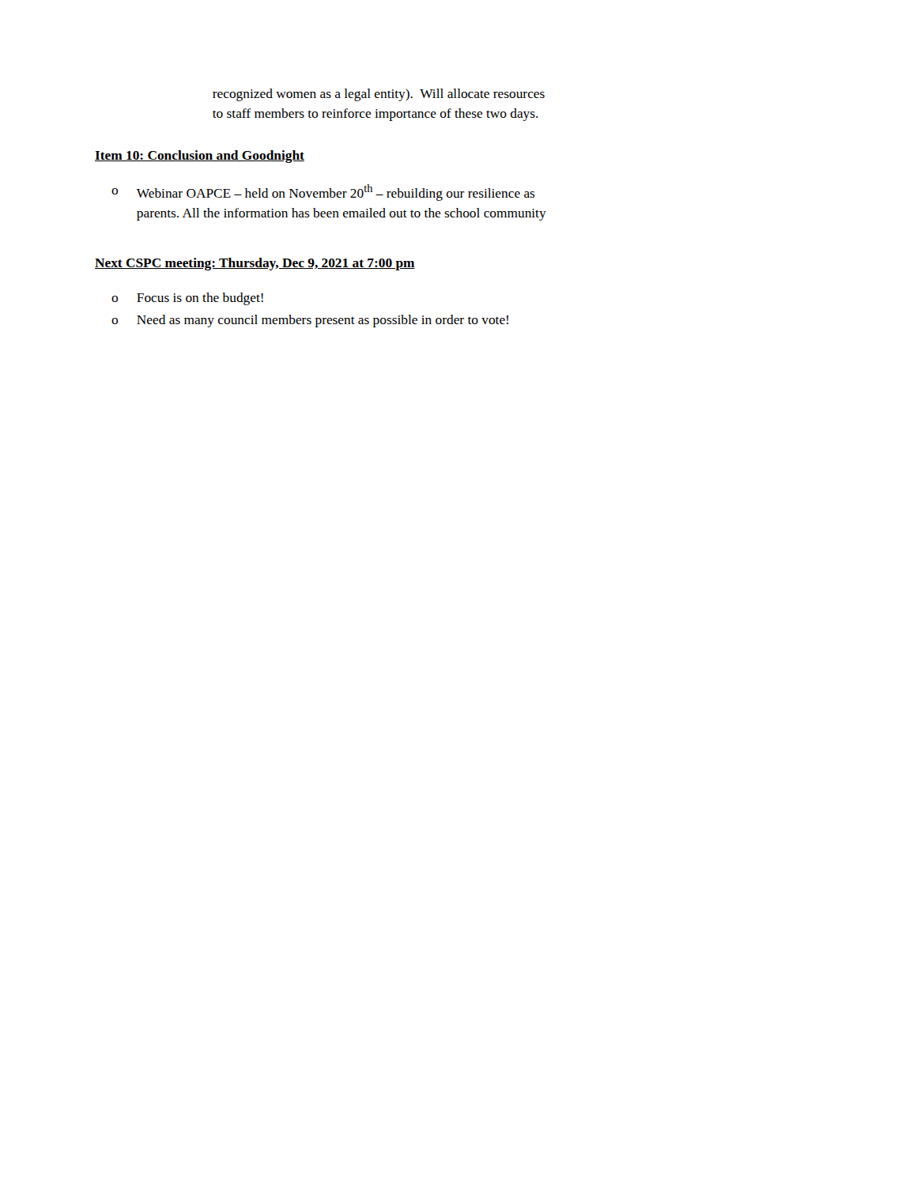recognized women as a legal entity). Will allocate resources to staff members to reinforce importance of these two days.
Item 10: Conclusion and Goodnight
Webinar OAPCE – held on November 20th – rebuilding our resilience as parents. All the information has been emailed out to the school community
Next CSPC meeting: Thursday, Dec 9, 2021 at 7:00 pm
Focus is on the budget!
Need as many council members present as possible in order to vote!